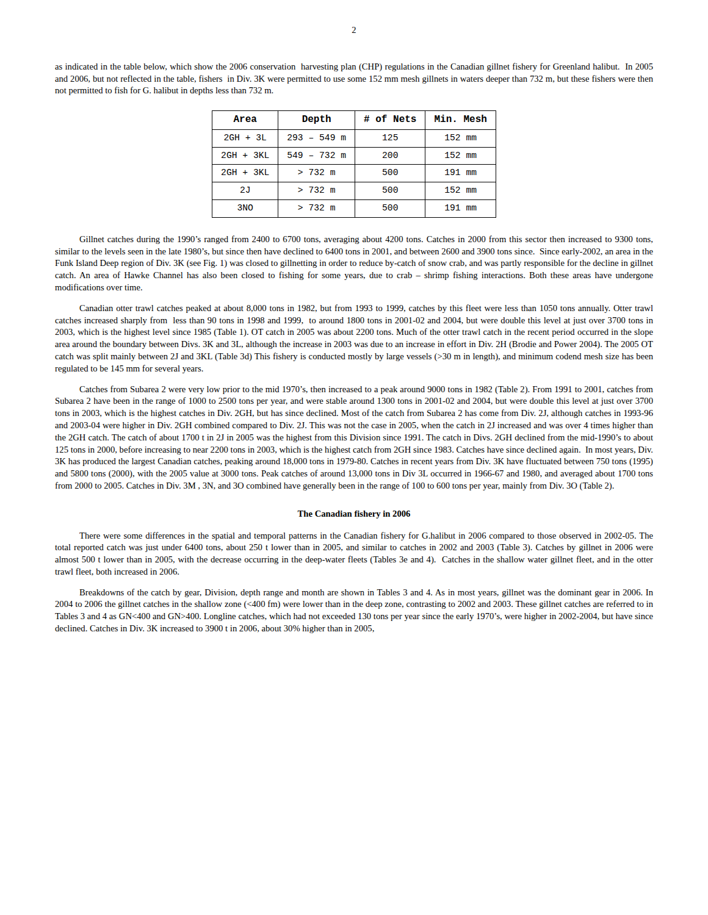2
as indicated in the table below, which show the 2006 conservation harvesting plan (CHP) regulations in the Canadian gillnet fishery for Greenland halibut. In 2005 and 2006, but not reflected in the table, fishers in Div. 3K were permitted to use some 152 mm mesh gillnets in waters deeper than 732 m, but these fishers were then not permitted to fish for G. halibut in depths less than 732 m.
| Area | Depth | # of Nets | Min. Mesh |
| --- | --- | --- | --- |
| 2GH + 3L | 293 – 549 m | 125 | 152 mm |
| 2GH + 3KL | 549 – 732 m | 200 | 152 mm |
| 2GH + 3KL | > 732 m | 500 | 191 mm |
| 2J | > 732 m | 500 | 152 mm |
| 3NO | > 732 m | 500 | 191 mm |
Gillnet catches during the 1990’s ranged from 2400 to 6700 tons, averaging about 4200 tons. Catches in 2000 from this sector then increased to 9300 tons, similar to the levels seen in the late 1980’s, but since then have declined to 6400 tons in 2001, and between 2600 and 3900 tons since. Since early-2002, an area in the Funk Island Deep region of Div. 3K (see Fig. 1) was closed to gillnetting in order to reduce by-catch of snow crab, and was partly responsible for the decline in gillnet catch. An area of Hawke Channel has also been closed to fishing for some years, due to crab – shrimp fishing interactions. Both these areas have undergone modifications over time.
Canadian otter trawl catches peaked at about 8,000 tons in 1982, but from 1993 to 1999, catches by this fleet were less than 1050 tons annually. Otter trawl catches increased sharply from less than 90 tons in 1998 and 1999, to around 1800 tons in 2001-02 and 2004, but were double this level at just over 3700 tons in 2003, which is the highest level since 1985 (Table 1). OT catch in 2005 was about 2200 tons. Much of the otter trawl catch in the recent period occurred in the slope area around the boundary between Divs. 3K and 3L, although the increase in 2003 was due to an increase in effort in Div. 2H (Brodie and Power 2004). The 2005 OT catch was split mainly between 2J and 3KL (Table 3d) This fishery is conducted mostly by large vessels (>30 m in length), and minimum codend mesh size has been regulated to be 145 mm for several years.
Catches from Subarea 2 were very low prior to the mid 1970’s, then increased to a peak around 9000 tons in 1982 (Table 2). From 1991 to 2001, catches from Subarea 2 have been in the range of 1000 to 2500 tons per year, and were stable around 1300 tons in 2001-02 and 2004, but were double this level at just over 3700 tons in 2003, which is the highest catches in Div. 2GH, but has since declined. Most of the catch from Subarea 2 has come from Div. 2J, although catches in 1993-96 and 2003-04 were higher in Div. 2GH combined compared to Div. 2J. This was not the case in 2005, when the catch in 2J increased and was over 4 times higher than the 2GH catch. The catch of about 1700 t in 2J in 2005 was the highest from this Division since 1991. The catch in Divs. 2GH declined from the mid-1990’s to about 125 tons in 2000, before increasing to near 2200 tons in 2003, which is the highest catch from 2GH since 1983. Catches have since declined again. In most years, Div. 3K has produced the largest Canadian catches, peaking around 18,000 tons in 1979-80. Catches in recent years from Div. 3K have fluctuated between 750 tons (1995) and 5800 tons (2000), with the 2005 value at 3000 tons. Peak catches of around 13,000 tons in Div 3L occurred in 1966-67 and 1980, and averaged about 1700 tons from 2000 to 2005. Catches in Div. 3M , 3N, and 3O combined have generally been in the range of 100 to 600 tons per year, mainly from Div. 3O (Table 2).
The Canadian fishery in 2006
There were some differences in the spatial and temporal patterns in the Canadian fishery for G.halibut in 2006 compared to those observed in 2002-05. The total reported catch was just under 6400 tons, about 250 t lower than in 2005, and similar to catches in 2002 and 2003 (Table 3). Catches by gillnet in 2006 were almost 500 t lower than in 2005, with the decrease occurring in the deep-water fleets (Tables 3e and 4). Catches in the shallow water gillnet fleet, and in the otter trawl fleet, both increased in 2006.
Breakdowns of the catch by gear, Division, depth range and month are shown in Tables 3 and 4. As in most years, gillnet was the dominant gear in 2006. In 2004 to 2006 the gillnet catches in the shallow zone (<400 fm) were lower than in the deep zone, contrasting to 2002 and 2003. These gillnet catches are referred to in Tables 3 and 4 as GN<400 and GN>400. Longline catches, which had not exceeded 130 tons per year since the early 1970’s, were higher in 2002-2004, but have since declined. Catches in Div. 3K increased to 3900 t in 2006, about 30% higher than in 2005,